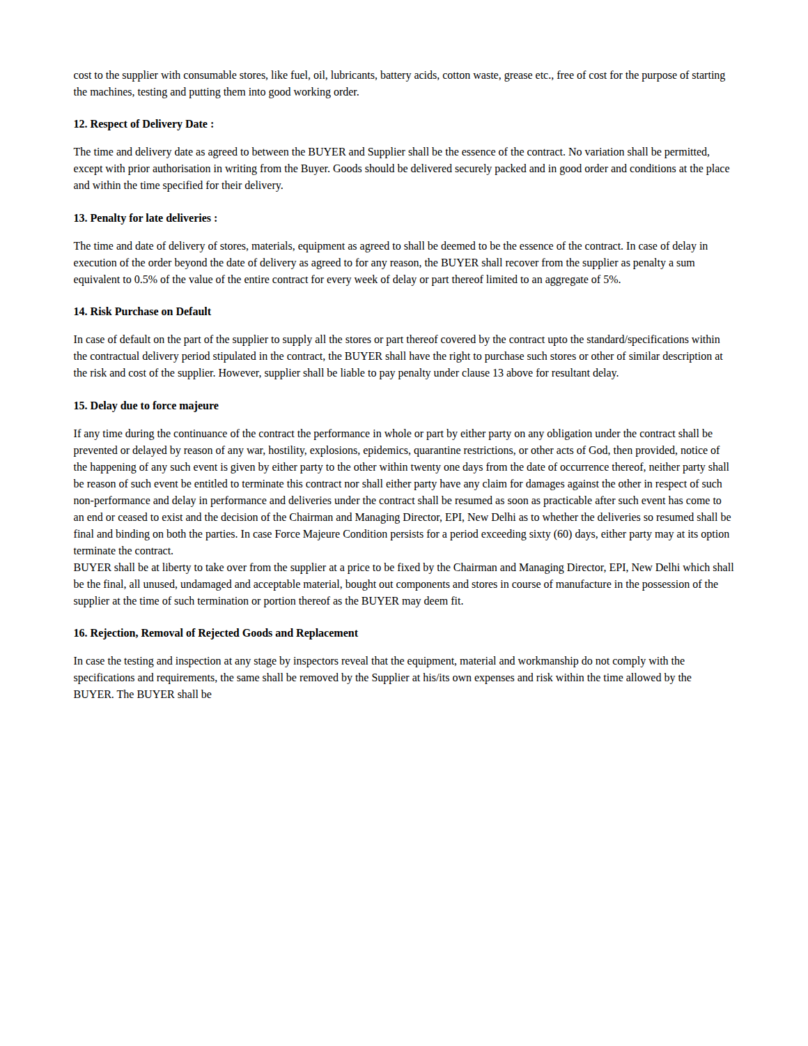cost to the supplier with consumable stores, like fuel, oil, lubricants, battery acids, cotton waste, grease etc., free of cost for the purpose of starting the machines, testing and putting them into good working order.
12. Respect of Delivery Date :
The time and delivery date as agreed to between the BUYER and Supplier shall be the essence of the contract. No variation shall be permitted, except with prior authorisation in writing from the Buyer. Goods should be delivered securely packed and in good order and conditions at the place and within the time specified for their delivery.
13. Penalty for late deliveries :
The time and date of delivery of stores, materials, equipment as agreed to shall be deemed to be the essence of the contract. In case of delay in execution of the order beyond the date of delivery as agreed to for any reason, the BUYER shall recover from the supplier as penalty a sum equivalent to 0.5% of the value of the entire contract for every week of delay or part thereof limited to an aggregate of 5%.
14. Risk Purchase on Default
In case of default on the part of the supplier to supply all the stores or part thereof covered by the contract upto the standard/specifications within the contractual delivery period stipulated in the contract, the BUYER shall have the right to purchase such stores or other of similar description at the risk and cost of the supplier. However, supplier shall be liable to pay penalty under clause 13 above for resultant delay.
15. Delay due to force majeure
If any time during the continuance of the contract the performance in whole or part by either party on any obligation under the contract shall be prevented or delayed by reason of any war, hostility, explosions, epidemics, quarantine restrictions, or other acts of God, then provided, notice of the happening of any such event is given by either party to the other within twenty one days from the date of occurrence thereof, neither party shall be reason of such event be entitled to terminate this contract nor shall either party have any claim for damages against the other in respect of such non-performance and delay in performance and deliveries under the contract shall be resumed as soon as practicable after such event has come to an end or ceased to exist and the decision of the Chairman and Managing Director, EPI, New Delhi as to whether the deliveries so resumed shall be final and binding on both the parties. In case Force Majeure Condition persists for a period exceeding sixty (60) days, either party may at its option terminate the contract.
BUYER shall be at liberty to take over from the supplier at a price to be fixed by the Chairman and Managing Director, EPI, New Delhi which shall be the final, all unused, undamaged and acceptable material, bought out components and stores in course of manufacture in the possession of the supplier at the time of such termination or portion thereof as the BUYER may deem fit.
16. Rejection, Removal of Rejected Goods and Replacement
In case the testing and inspection at any stage by inspectors reveal that the equipment, material and workmanship do not comply with the specifications and requirements, the same shall be removed by the Supplier at his/its own expenses and risk within the time allowed by the BUYER. The BUYER shall be